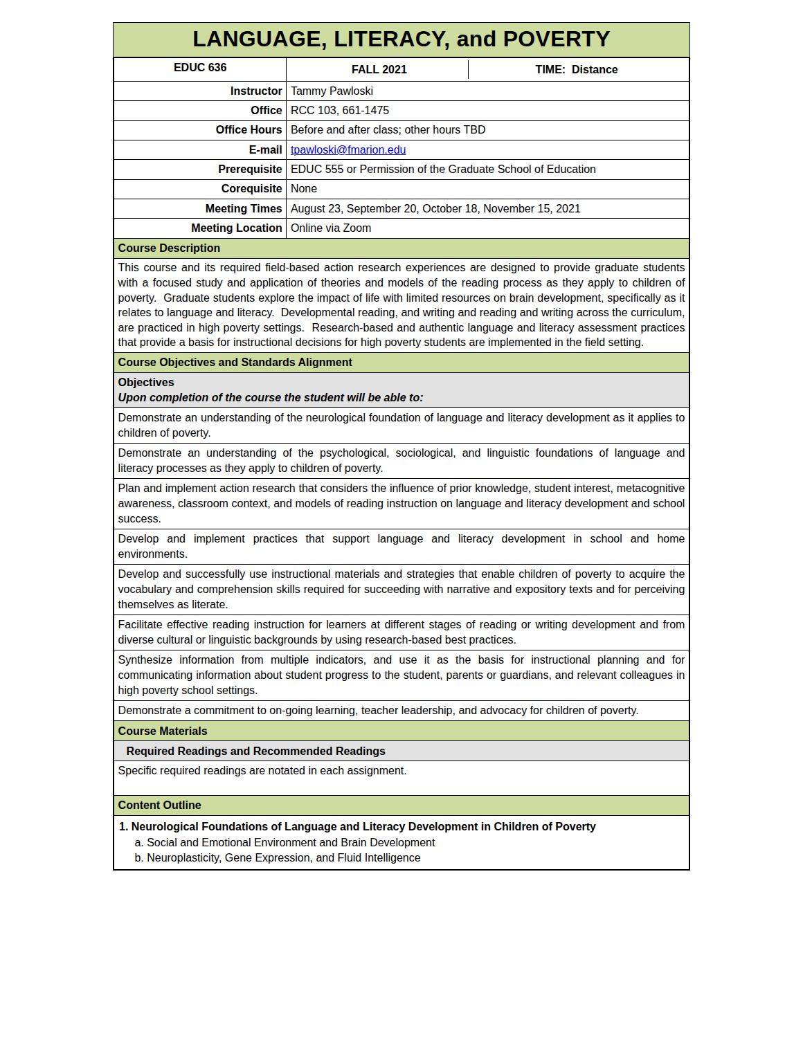LANGUAGE, LITERACY, and POVERTY
| EDUC 636 | / FALL 2021 / TIME: Distance / |
| Instructor | Tammy Pawloski |
| Office | RCC 103, 661-1475 |
| Office Hours | Before and after class; other hours TBD |
| E-mail | tpawloski@fmarion.edu |
| Prerequisite | EDUC 555 or Permission of the Graduate School of Education |
| Corequisite | None |
| Meeting Times | August 23, September 20, October 18, November 15, 2021 |
| Meeting Location | Online via Zoom |
| Course Description |
| This course and its required field-based action research experiences are designed to provide graduate students with a focused study and application of theories and models of the reading process as they apply to children of poverty. Graduate students explore the impact of life with limited resources on brain development, specifically as it relates to language and literacy. Developmental reading, and writing and reading and writing across the curriculum, are practiced in high poverty settings. Research-based and authentic language and literacy assessment practices that provide a basis for instructional decisions for high poverty students are implemented in the field setting. |
| Course Objectives and Standards Alignment |
| Objectives Upon completion of the course the student will be able to: |
| Demonstrate an understanding of the neurological foundation of language and literacy development as it applies to children of poverty. |
| Demonstrate an understanding of the psychological, sociological, and linguistic foundations of language and literacy processes as they apply to children of poverty. |
| Plan and implement action research that considers the influence of prior knowledge, student interest, metacognitive awareness, classroom context, and models of reading instruction on language and literacy development and school success. |
| Develop and implement practices that support language and literacy development in school and home environments. |
| Develop and successfully use instructional materials and strategies that enable children of poverty to acquire the vocabulary and comprehension skills required for succeeding with narrative and expository texts and for perceiving themselves as literate. |
| Facilitate effective reading instruction for learners at different stages of reading or writing development and from diverse cultural or linguistic backgrounds by using research-based best practices. |
| Synthesize information from multiple indicators, and use it as the basis for instructional planning and for communicating information about student progress to the student, parents or guardians, and relevant colleagues in high poverty school settings. |
| Demonstrate a commitment to on-going learning, teacher leadership, and advocacy for children of poverty. |
| Course Materials |
| Required Readings and Recommended Readings |
| Specific required readings are notated in each assignment. |
| Content Outline |
| Neurological Foundations of Language and Literacy Development in Children of Poverty Social and Emotional Environment and Brain Development Neuroplasticity, Gene Expression, and Fluid Intelligence |